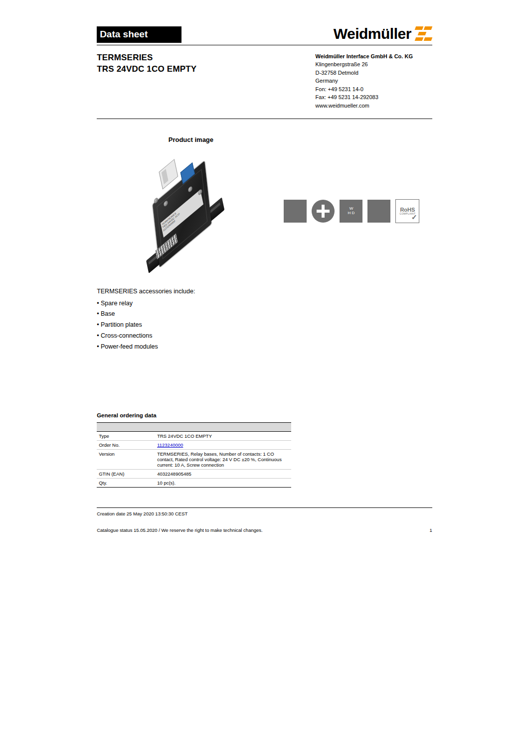Data sheet
Weidmüller
TERMSERIES
TRS 24VDC 1CO EMPTY
Weidmüller Interface GmbH & Co. KG
Klingenbergstraße 26
D-32758 Detmold
Germany
Fon: +49 5231 14-0
Fax: +49 5231 14-292083
www.weidmueller.com
Product image
TERMSERIES
TRS 24VDC 1CO
1123240000
W
H D
RoHSCOMPLIANT✓
TERMSERIES accessories include:
Spare relay
Base
Partition plates
Cross-connections
Power-feed modules
General ordering data
| Type | TRS 24VDC 1CO EMPTY |
| Order No. | 1123240000 |
| Version | TERMSERIES, Relay bases, Number of contacts: 1 CO contact, Rated control voltage: 24 V DC ±20 %, Continuous current: 10 A, Screw connection |
| GTIN (EAN) | 4032248905485 |
| Qty. | 10 pc(s). |
Creation date 25 May 2020 13:50:30 CEST
Catalogue status 15.05.2020 / We reserve the right to make technical changes. 1